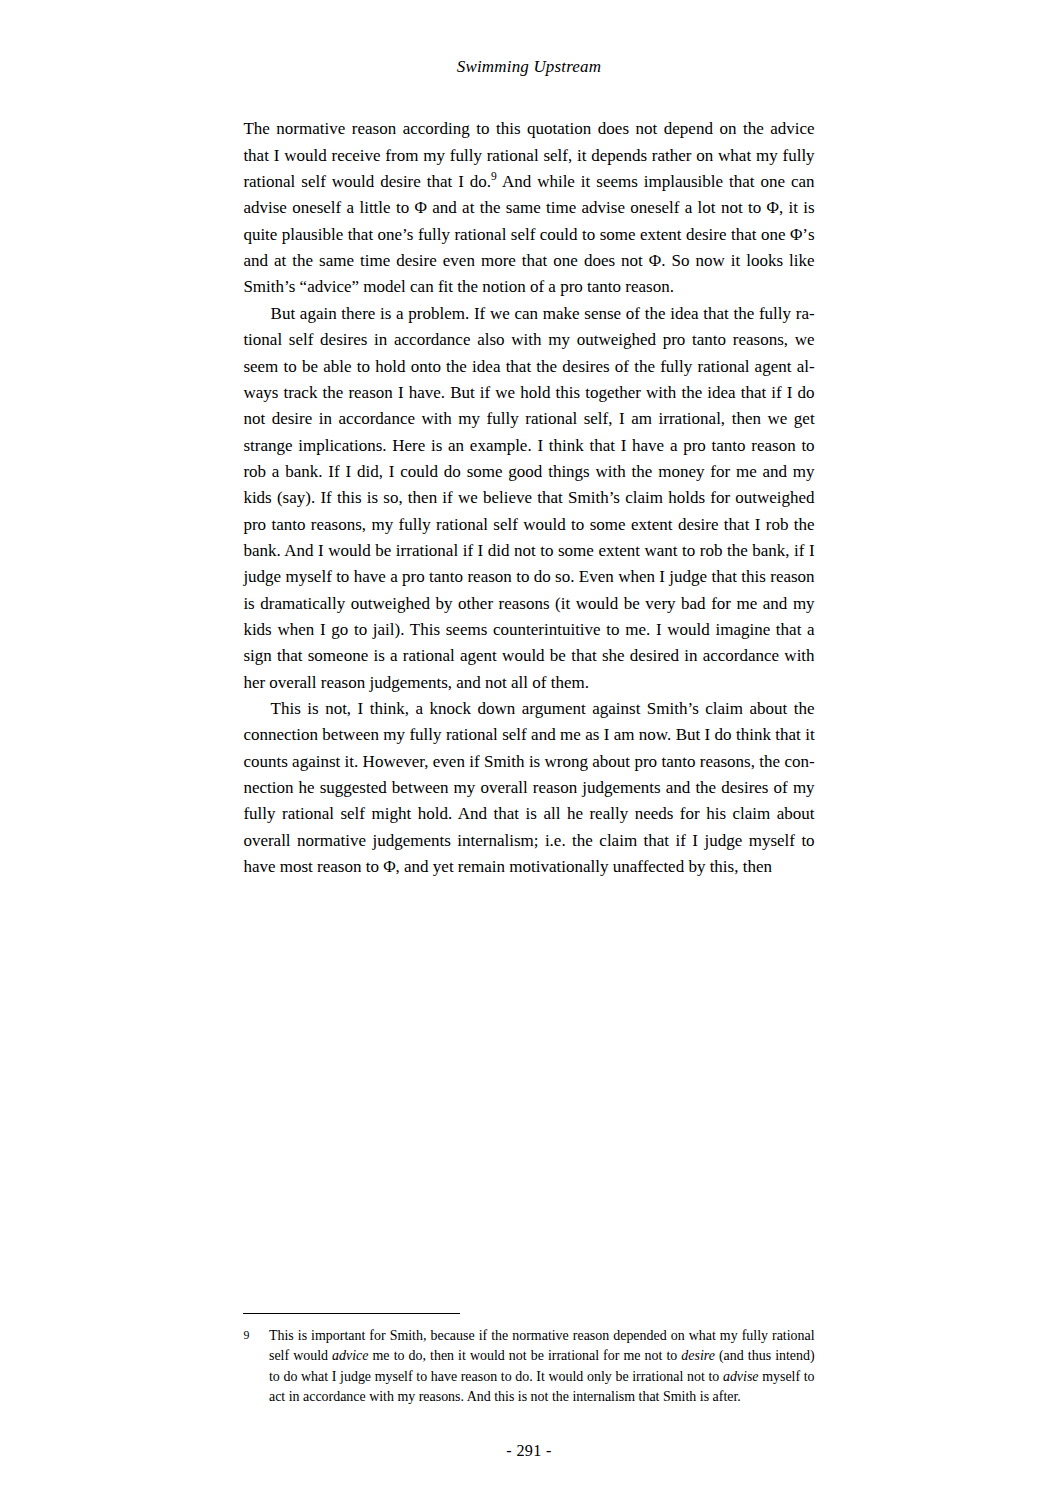Swimming Upstream
The normative reason according to this quotation does not depend on the advice that I would receive from my fully rational self, it depends rather on what my fully rational self would desire that I do.9 And while it seems implausible that one can advise oneself a little to Φ and at the same time advise oneself a lot not to Φ, it is quite plausible that one’s fully rational self could to some extent desire that one Φ’s and at the same time desire even more that one does not Φ. So now it looks like Smith’s “advice” model can fit the notion of a pro tanto reason.
But again there is a problem. If we can make sense of the idea that the fully rational self desires in accordance also with my outweighed pro tanto reasons, we seem to be able to hold onto the idea that the desires of the fully rational agent always track the reason I have. But if we hold this together with the idea that if I do not desire in accordance with my fully rational self, I am irrational, then we get strange implications. Here is an example. I think that I have a pro tanto reason to rob a bank. If I did, I could do some good things with the money for me and my kids (say). If this is so, then if we believe that Smith’s claim holds for outweighed pro tanto reasons, my fully rational self would to some extent desire that I rob the bank. And I would be irrational if I did not to some extent want to rob the bank, if I judge myself to have a pro tanto reason to do so. Even when I judge that this reason is dramatically outweighed by other reasons (it would be very bad for me and my kids when I go to jail). This seems counterintuitive to me. I would imagine that a sign that someone is a rational agent would be that she desired in accordance with her overall reason judgements, and not all of them.
This is not, I think, a knock down argument against Smith’s claim about the connection between my fully rational self and me as I am now. But I do think that it counts against it. However, even if Smith is wrong about pro tanto reasons, the connection he suggested between my overall reason judgements and the desires of my fully rational self might hold. And that is all he really needs for his claim about overall normative judgements internalism; i.e. the claim that if I judge myself to have most reason to Φ, and yet remain motivationally unaffected by this, then
9
This is important for Smith, because if the normative reason depended on what my fully rational self would advice me to do, then it would not be irrational for me not to desire (and thus intend) to do what I judge myself to have reason to do. It would only be irrational not to advise myself to act in accordance with my reasons. And this is not the internalism that Smith is after.
- 291 -